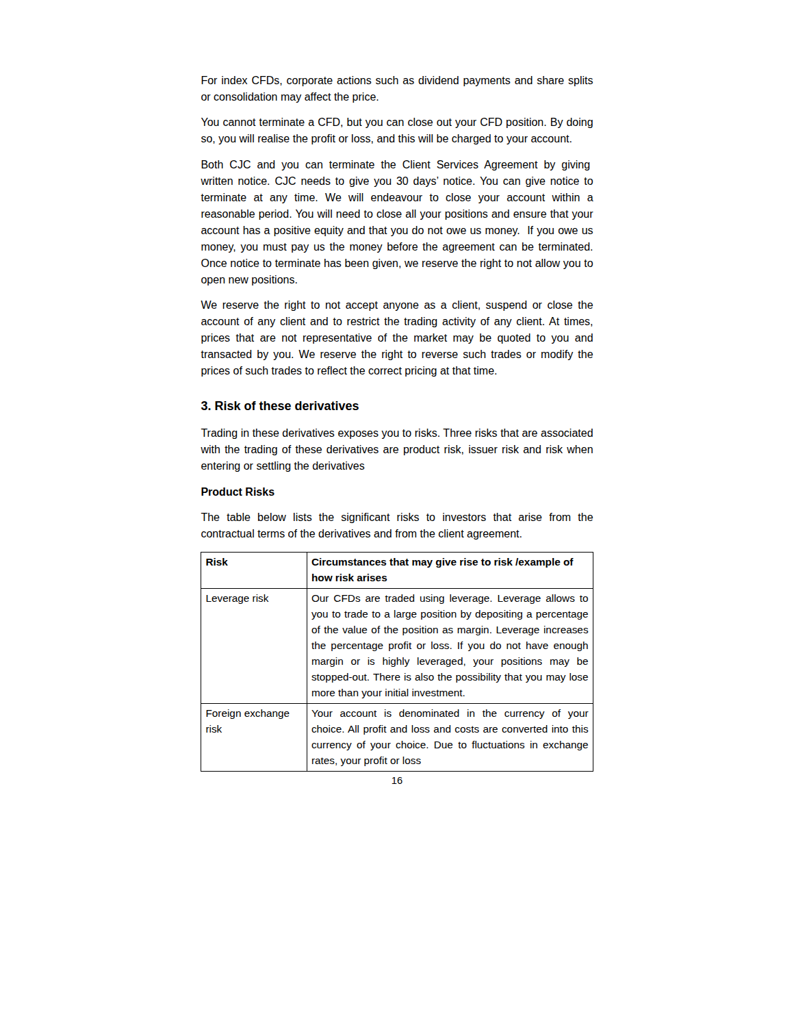For index CFDs, corporate actions such as dividend payments and share splits or consolidation may affect the price.
You cannot terminate a CFD, but you can close out your CFD position. By doing so, you will realise the profit or loss, and this will be charged to your account.
Both CJC and you can terminate the Client Services Agreement by giving written notice. CJC needs to give you 30 days’ notice. You can give notice to terminate at any time. We will endeavour to close your account within a reasonable period. You will need to close all your positions and ensure that your account has a positive equity and that you do not owe us money. If you owe us money, you must pay us the money before the agreement can be terminated. Once notice to terminate has been given, we reserve the right to not allow you to open new positions.
We reserve the right to not accept anyone as a client, suspend or close the account of any client and to restrict the trading activity of any client. At times, prices that are not representative of the market may be quoted to you and transacted by you. We reserve the right to reverse such trades or modify the prices of such trades to reflect the correct pricing at that time.
3. Risk of these derivatives
Trading in these derivatives exposes you to risks. Three risks that are associated with the trading of these derivatives are product risk, issuer risk and risk when entering or settling the derivatives
Product Risks
The table below lists the significant risks to investors that arise from the contractual terms of the derivatives and from the client agreement.
| Risk | Circumstances that may give rise to risk /example of how risk arises |
| --- | --- |
| Leverage risk | Our CFDs are traded using leverage. Leverage allows to you to trade to a large position by depositing a percentage of the value of the position as margin. Leverage increases the percentage profit or loss. If you do not have enough margin or is highly leveraged, your positions may be stopped-out. There is also the possibility that you may lose more than your initial investment. |
| Foreign exchange risk | Your account is denominated in the currency of your choice. All profit and loss and costs are converted into this currency of your choice. Due to fluctuations in exchange rates, your profit or loss |
16